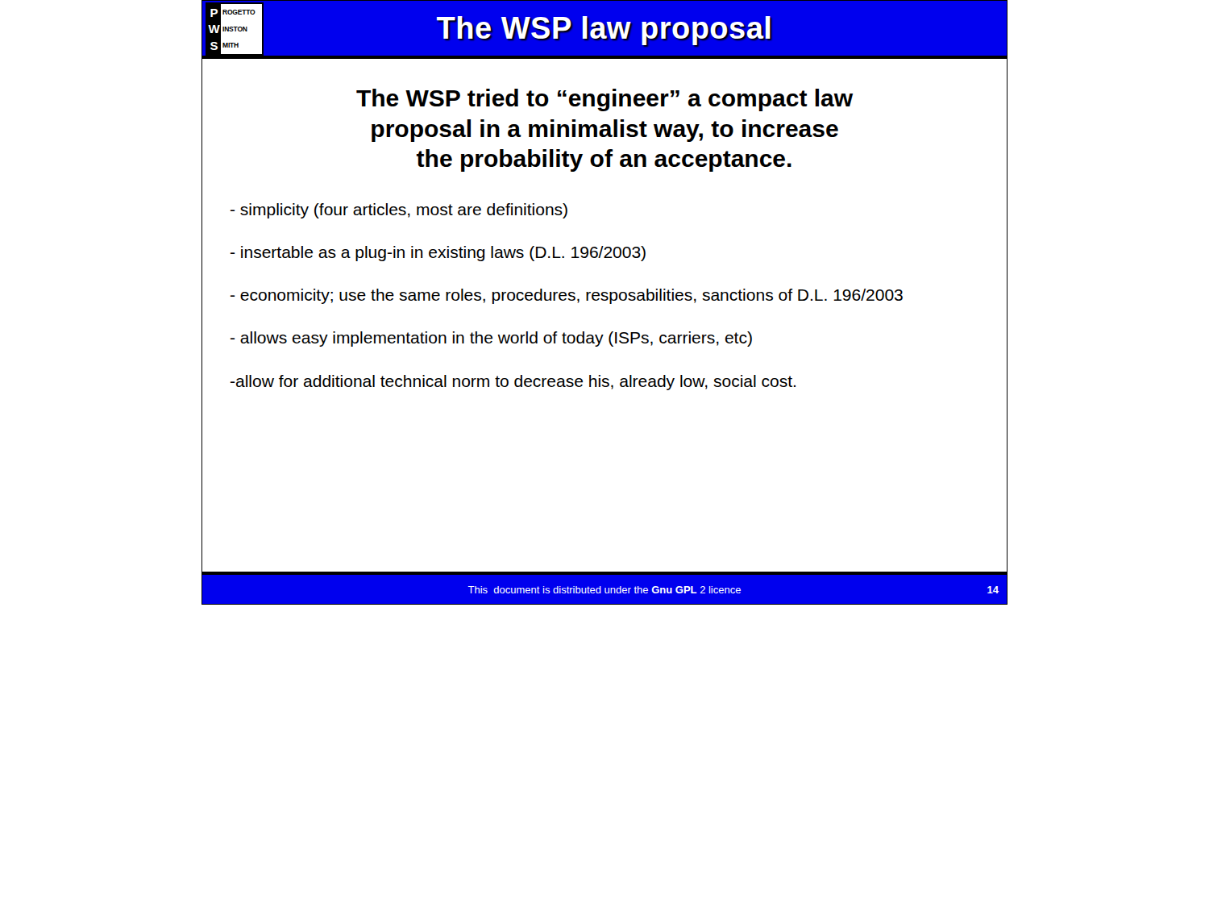PROGETTO
WINSTON
SMITH
The WSP law proposal
The WSP tried to “engineer” a compact law
proposal in a minimalist way, to increase
the probability of an acceptance.
- simplicity (four articles, most are definitions)
- insertable as a plug-in in existing laws (D.L. 196/2003)
- economicity; use the same roles, procedures, resposabilities, sanctions of D.L. 196/2003
- allows easy implementation in the world of today (ISPs, carriers, etc)
-allow for additional technical norm to decrease his, already low, social cost.
This document is distributed under the Gnu GPL 2 licence
14